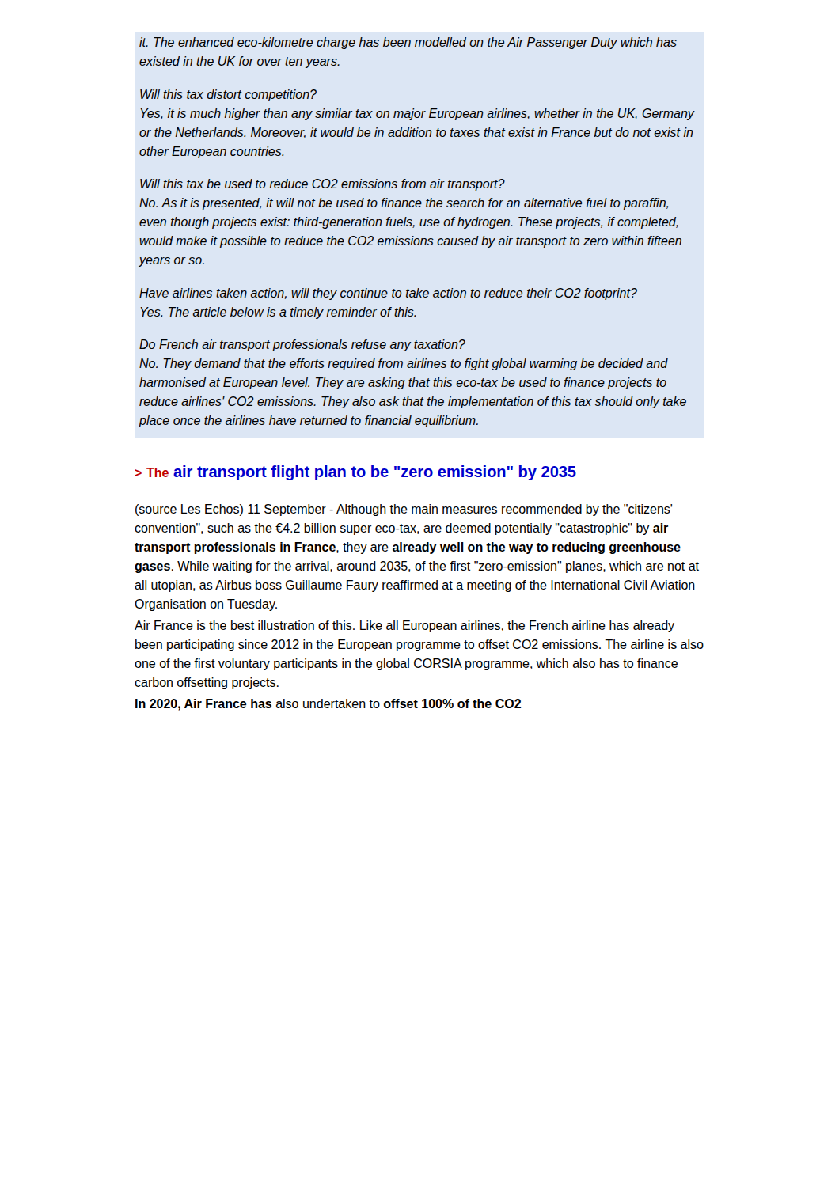it. The enhanced eco-kilometre charge has been modelled on the Air Passenger Duty which has existed in the UK for over ten years.
Will this tax distort competition?
Yes, it is much higher than any similar tax on major European airlines, whether in the UK, Germany or the Netherlands. Moreover, it would be in addition to taxes that exist in France but do not exist in other European countries.
Will this tax be used to reduce CO2 emissions from air transport?
No. As it is presented, it will not be used to finance the search for an alternative fuel to paraffin, even though projects exist: third-generation fuels, use of hydrogen. These projects, if completed, would make it possible to reduce the CO2 emissions caused by air transport to zero within fifteen years or so.
Have airlines taken action, will they continue to take action to reduce their CO2 footprint?
Yes. The article below is a timely reminder of this.
Do French air transport professionals refuse any taxation?
No. They demand that the efforts required from airlines to fight global warming be decided and harmonised at European level. They are asking that this eco-tax be used to finance projects to reduce airlines' CO2 emissions. They also ask that the implementation of this tax should only take place once the airlines have returned to financial equilibrium.
> The air transport flight plan to be "zero emission" by 2035
(source Les Echos) 11 September - Although the main measures recommended by the "citizens' convention", such as the €4.2 billion super eco-tax, are deemed potentially "catastrophic" by air transport professionals in France, they are already well on the way to reducing greenhouse gases. While waiting for the arrival, around 2035, of the first "zero-emission" planes, which are not at all utopian, as Airbus boss Guillaume Faury reaffirmed at a meeting of the International Civil Aviation Organisation on Tuesday.
Air France is the best illustration of this. Like all European airlines, the French airline has already been participating since 2012 in the European programme to offset CO2 emissions. The airline is also one of the first voluntary participants in the global CORSIA programme, which also has to finance carbon offsetting projects.
In 2020, Air France has also undertaken to offset 100% of the CO2